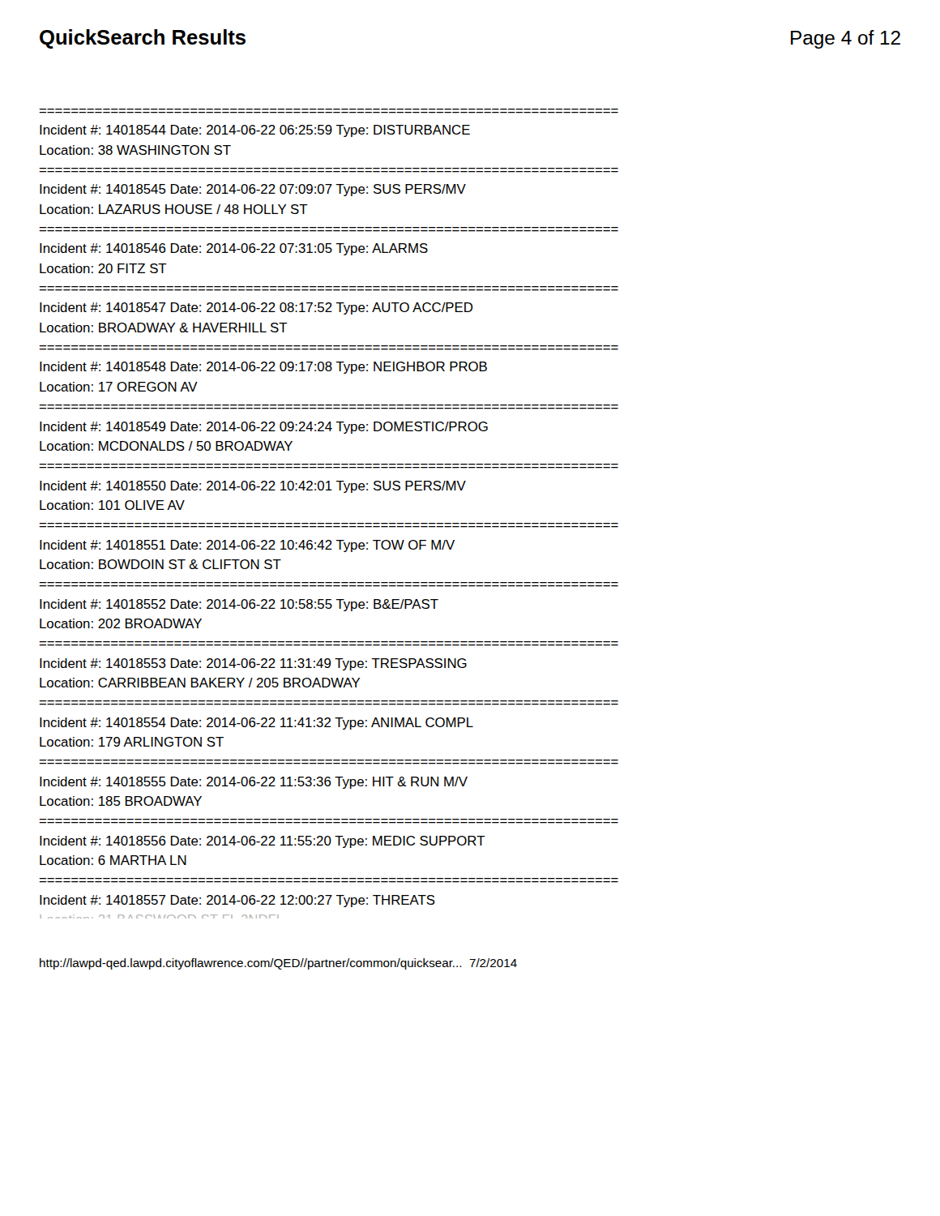QuickSearch Results Page 4 of 12
=========================================================================
Incident #: 14018544 Date: 2014-06-22 06:25:59 Type: DISTURBANCE
Location: 38 WASHINGTON ST
=========================================================================
Incident #: 14018545 Date: 2014-06-22 07:09:07 Type: SUS PERS/MV
Location: LAZARUS HOUSE / 48 HOLLY ST
=========================================================================
Incident #: 14018546 Date: 2014-06-22 07:31:05 Type: ALARMS
Location: 20 FITZ ST
=========================================================================
Incident #: 14018547 Date: 2014-06-22 08:17:52 Type: AUTO ACC/PED
Location: BROADWAY & HAVERHILL ST
=========================================================================
Incident #: 14018548 Date: 2014-06-22 09:17:08 Type: NEIGHBOR PROB
Location: 17 OREGON AV
=========================================================================
Incident #: 14018549 Date: 2014-06-22 09:24:24 Type: DOMESTIC/PROG
Location: MCDONALDS / 50 BROADWAY
=========================================================================
Incident #: 14018550 Date: 2014-06-22 10:42:01 Type: SUS PERS/MV
Location: 101 OLIVE AV
=========================================================================
Incident #: 14018551 Date: 2014-06-22 10:46:42 Type: TOW OF M/V
Location: BOWDOIN ST & CLIFTON ST
=========================================================================
Incident #: 14018552 Date: 2014-06-22 10:58:55 Type: B&E/PAST
Location: 202 BROADWAY
=========================================================================
Incident #: 14018553 Date: 2014-06-22 11:31:49 Type: TRESPASSING
Location: CARRIBBEAN BAKERY / 205 BROADWAY
=========================================================================
Incident #: 14018554 Date: 2014-06-22 11:41:32 Type: ANIMAL COMPL
Location: 179 ARLINGTON ST
=========================================================================
Incident #: 14018555 Date: 2014-06-22 11:53:36 Type: HIT & RUN M/V
Location: 185 BROADWAY
=========================================================================
Incident #: 14018556 Date: 2014-06-22 11:55:20 Type: MEDIC SUPPORT
Location: 6 MARTHA LN
=========================================================================
Incident #: 14018557 Date: 2014-06-22 12:00:27 Type: THREATS
Location: 21 BASSWOOD ST FL 2NDFL
http://lawpd-qed.lawpd.cityoflawrence.com/QED//partner/common/quicksear... 7/2/2014